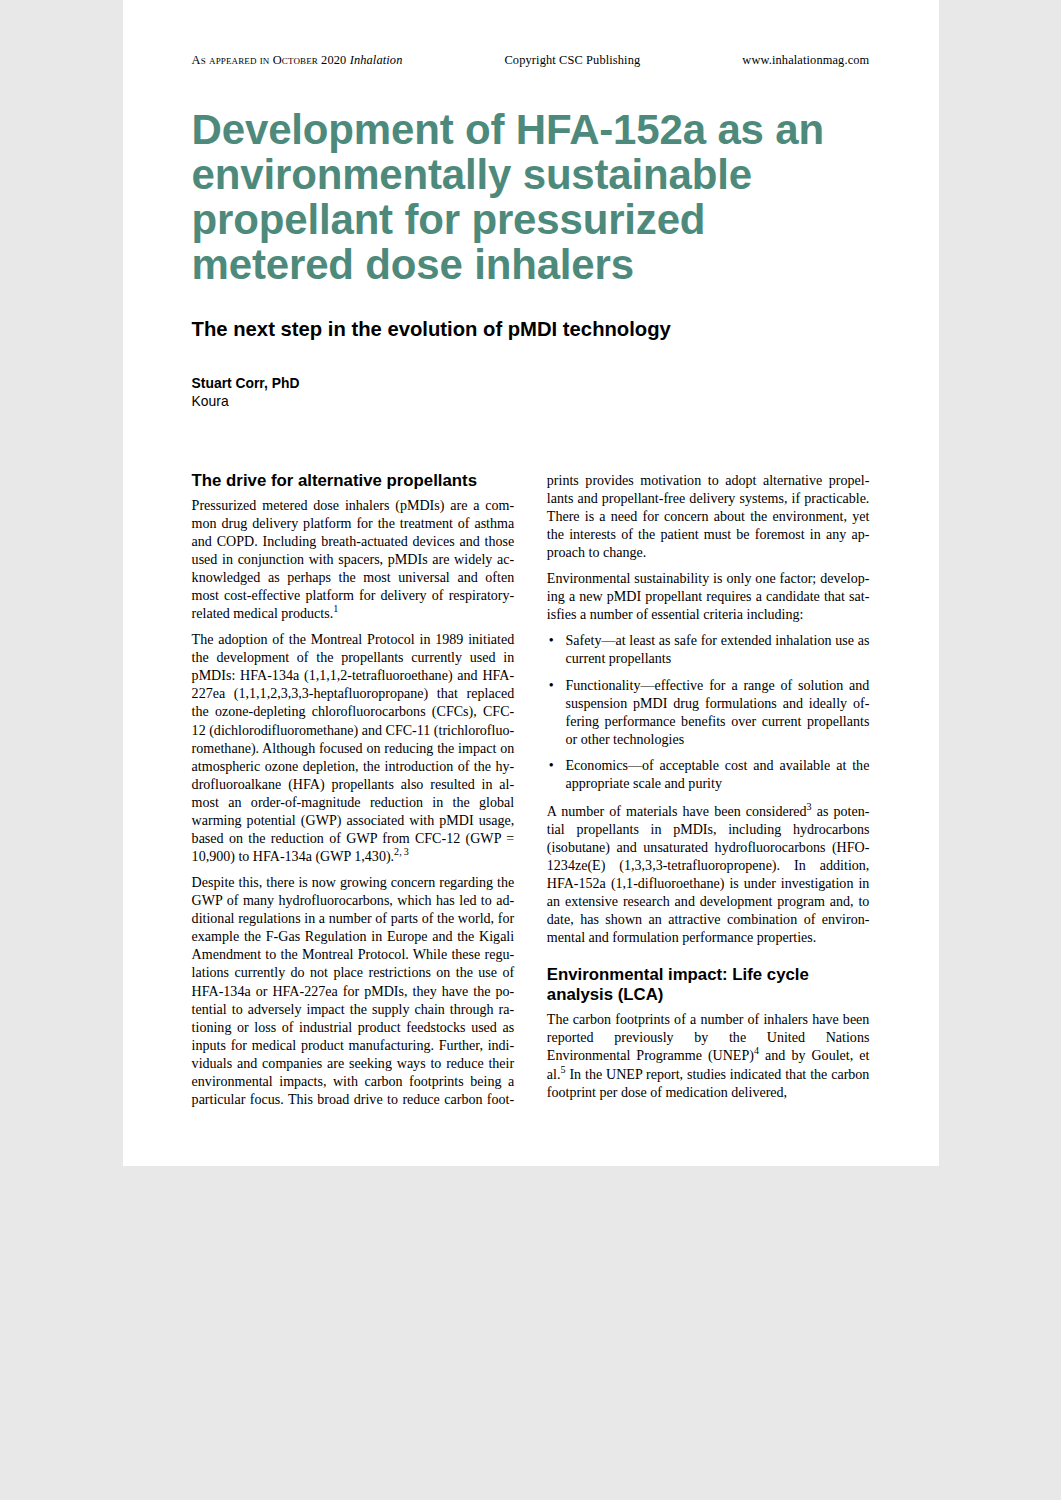As appeared in October 2020 Inhalation Copyright CSC Publishing www.inhalationmag.com
Development of HFA-152a as an environmentally sustainable propellant for pressurized metered dose inhalers
The next step in the evolution of pMDI technology
Stuart Corr, PhD
Koura
The drive for alternative propellants
Pressurized metered dose inhalers (pMDIs) are a common drug delivery platform for the treatment of asthma and COPD. Including breath-actuated devices and those used in conjunction with spacers, pMDIs are widely acknowledged as perhaps the most universal and often most cost-effective platform for delivery of respiratory-related medical products.1
The adoption of the Montreal Protocol in 1989 initiated the development of the propellants currently used in pMDIs: HFA-134a (1,1,1,2-tetrafluoroethane) and HFA-227ea (1,1,1,2,3,3,3-heptafluoropropane) that replaced the ozone-depleting chlorofluorocarbons (CFCs), CFC-12 (dichlorodifluoromethane) and CFC-11 (trichlorofluoromethane). Although focused on reducing the impact on atmospheric ozone depletion, the introduction of the hydrofluoroalkane (HFA) propellants also resulted in almost an order-of-magnitude reduction in the global warming potential (GWP) associated with pMDI usage, based on the reduction of GWP from CFC-12 (GWP = 10,900) to HFA-134a (GWP 1,430).2, 3
Despite this, there is now growing concern regarding the GWP of many hydrofluorocarbons, which has led to additional regulations in a number of parts of the world, for example the F-Gas Regulation in Europe and the Kigali Amendment to the Montreal Protocol. While these regulations currently do not place restrictions on the use of HFA-134a or HFA-227ea for pMDIs, they have the potential to adversely impact the supply chain through rationing or loss of industrial product feedstocks used as inputs for medical product manufacturing. Further, individuals and companies are seeking ways to reduce their environmental impacts, with carbon footprints being a particular focus. This broad drive to reduce carbon footprints provides motivation to adopt alternative propellants and propellant-free delivery systems, if practicable. There is a need for concern about the environment, yet the interests of the patient must be foremost in any approach to change.
Environmental sustainability is only one factor; developing a new pMDI propellant requires a candidate that satisfies a number of essential criteria including:
Safety—at least as safe for extended inhalation use as current propellants
Functionality—effective for a range of solution and suspension pMDI drug formulations and ideally offering performance benefits over current propellants or other technologies
Economics—of acceptable cost and available at the appropriate scale and purity
A number of materials have been considered3 as potential propellants in pMDIs, including hydrocarbons (isobutane) and unsaturated hydrofluorocarbons (HFO-1234ze(E) (1,3,3,3-tetrafluoropropene). In addition, HFA-152a (1,1-difluoroethane) is under investigation in an extensive research and development program and, to date, has shown an attractive combination of environmental and formulation performance properties.
Environmental impact: Life cycle analysis (LCA)
The carbon footprints of a number of inhalers have been reported previously by the United Nations Environmental Programme (UNEP)4 and by Goulet, et al.5 In the UNEP report, studies indicated that the carbon footprint per dose of medication delivered,